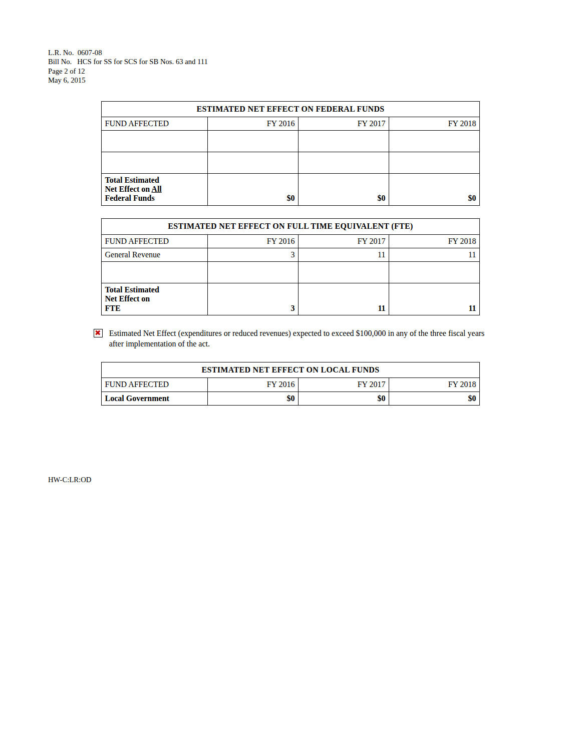L.R. No. 0607-08
Bill No. HCS for SS for SCS for SB Nos. 63 and 111
Page 2 of 12
May 6, 2015
| ESTIMATED NET EFFECT ON FEDERAL FUNDS |
| FUND AFFECTED | FY 2016 | FY 2017 | FY 2018 |
| Total Estimated Net Effect on All Federal Funds | $0 | $0 | $0 |
| ESTIMATED NET EFFECT ON FULL TIME EQUIVALENT (FTE) |
| FUND AFFECTED | FY 2016 | FY 2017 | FY 2018 |
| General Revenue | 3 | 11 | 11 |
| Total Estimated Net Effect on FTE | 3 | 11 | 11 |
✖ Estimated Net Effect (expenditures or reduced revenues) expected to exceed $100,000 in any of the three fiscal years after implementation of the act.
| ESTIMATED NET EFFECT ON LOCAL FUNDS |
| FUND AFFECTED | FY 2016 | FY 2017 | FY 2018 |
| Local Government | $0 | $0 | $0 |
HW-C:LR:OD